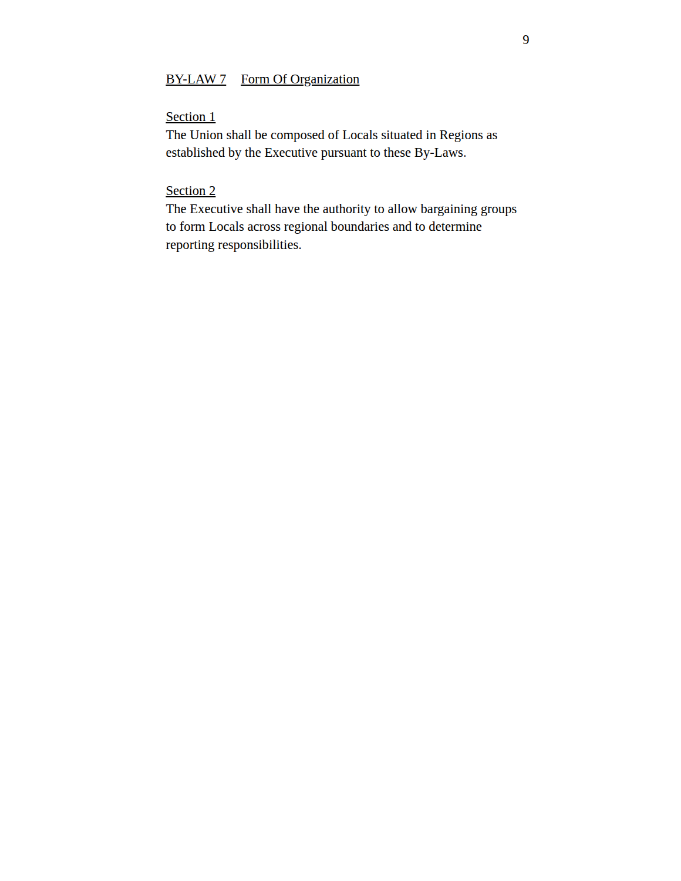9
BY-LAW 7 Form Of Organization
Section 1
The Union shall be composed of Locals situated in Regions as established by the Executive pursuant to these By-Laws.
Section 2
The Executive shall have the authority to allow bargaining groups to form Locals across regional boundaries and to determine reporting responsibilities.